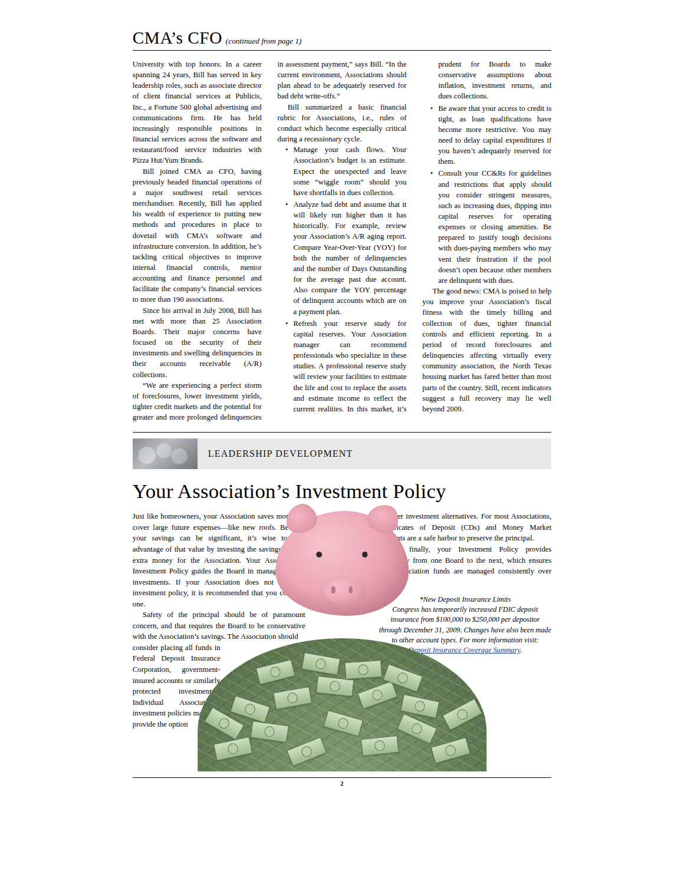CMA’s CFO
(continued from page 1)
University with top honors. In a career spanning 24 years, Bill has served in key leadership roles, such as associate director of client financial services at Publicis, Inc., a Fortune 500 global advertising and communications firm. He has held increasingly responsible positions in financial services across the software and restaurant/food service industries with Pizza Hut/Yum Brands.
Bill joined CMA as CFO, having previously headed financial operations of a major southwest retail services merchandiser. Recently, Bill has applied his wealth of experience to putting new methods and procedures in place to dovetail with CMA’s software and infrastructure conversion. In addition, he’s tackling critical objectives to improve internal financial controls, mentor accounting and finance personnel and facilitate the company’s financial services to more than 190 associations.
Since his arrival in July 2008, Bill has met with more than 25 Association Boards. Their major concerns have focused on the security of their investments and swelling delinquencies in their accounts receivable (A/R) collections.
“We are experiencing a perfect storm of foreclosures, lower investment yields, tighter credit markets and the potential for greater and more prolonged delinquencies in assessment payment,” says Bill. “In the current environment, Associations should plan ahead to be adequately reserved for bad debt write-offs.”
Bill summarized a basic financial rubric for Associations, i.e., rules of conduct which become especially critical during a recessionary cycle.
Manage your cash flows. Your Association’s budget is an estimate. Expect the unexpected and leave some “wiggle room” should you have shortfalls in dues collection.
Analyze bad debt and assume that it will likely run higher than it has historically. For example, review your Association’s A/R aging report. Compare Year-Over-Year (YOY) for both the number of delinquencies and the number of Days Outstanding for the average past due account. Also compare the YOY percentage of delinquent accounts which are on a payment plan.
Refresh your reserve study for capital reserves. Your Association manager can recommend professionals who specialize in these studies. A professional reserve study will review your facilities to estimate the life and cost to replace the assets and estimate income to reflect the current realities. In this market, it’s prudent for Boards to make conservative assumptions about inflation, investment returns, and dues collections.
Be aware that your access to credit is tight, as loan qualifications have become more restrictive. You may need to delay capital expenditures if you haven’t adequately reserved for them.
Consult your CC&Rs for guidelines and restrictions that apply should you consider stringent measures, such as increasing dues, dipping into capital reserves for operating expenses or closing amenities. Be prepared to justify tough decisions with dues-paying members who may vent their frustration if the pool doesn’t open because other members are delinquent with dues.
The good news: CMA is poised to help you improve your Association’s fiscal fitness with the timely billing and collection of dues, tighter financial controls and efficient reporting. In a period of record foreclosures and delinquencies affecting virtually every community association, the North Texas housing market has fared better than most parts of the country. Still, recent indicators suggest a full recovery may lie well beyond 2009.
LEADERSHIP DEVELOPMENT
Your Association’s Investment Policy
Just like homeowners, your Association saves money to cover large future expenses—like new roofs. Because your savings can be significant, it’s wise to take advantage of that value by investing the savings to earn extra money for the Association. Your Association’s Investment Policy guides the Board in managing those investments. If your Association does not have an investment policy, it is recommended that you consider one.
Safety of the principal should be of paramount concern, and that requires the Board to be conservative with the Association’s savings. The Association should
consider placing all funds in Federal Deposit Insurance Corporation, government-insured accounts or similarly protected investments.* Individual Associations’ investment policies may also provide the option
of other investment alternatives. For most Associations, Certificates of Deposit (CDs) and Money Market accounts are a safe harbor to preserve the principal.
And finally, your Investment Policy provides continuity from one Board to the next, which ensures that Association funds are managed consistently over time.
*New Deposit Insurance Limits Congress has temporarily increased FDIC deposit insurance from $100,000 to $250,000 per depositor through December 31, 2009. Changes have also been made to other account types. For more information visit:
Deposit Insurance Coverage Summary.
2